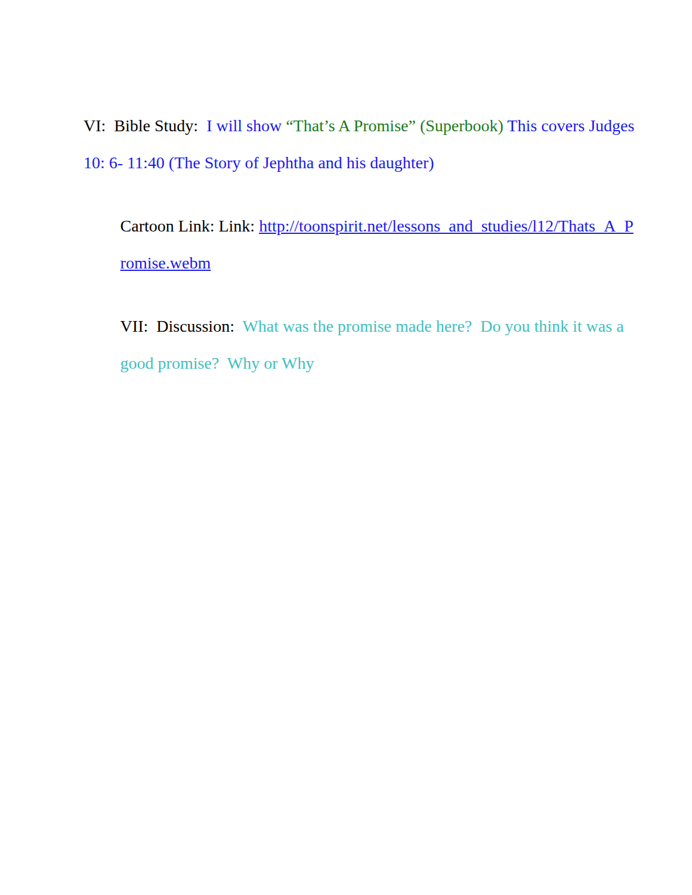VI: Bible Study: I will show “That’s A Promise” (Superbook) This covers Judges 10: 6- 11:40 (The Story of Jephtha and his daughter)
Cartoon Link: Link: http://toonspirit.net/lessons_and_studies/l12/Thats_A_Promise.webm
VII: Discussion: What was the promise made here? Do you think it was a good promise? Why or Why